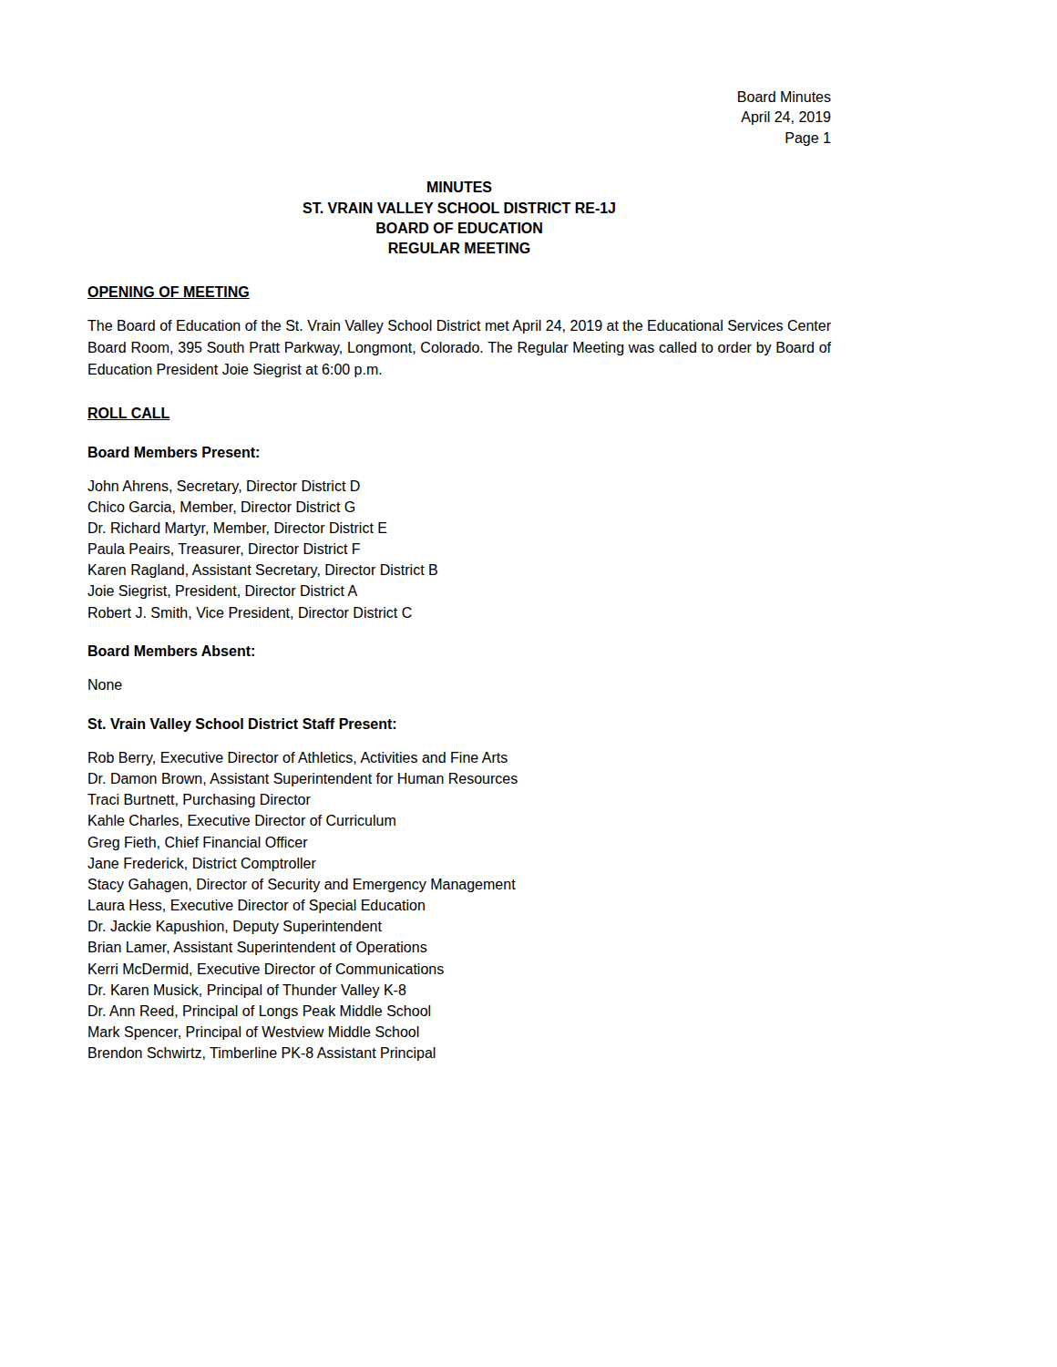Board Minutes
April 24, 2019
Page 1
MINUTES
ST. VRAIN VALLEY SCHOOL DISTRICT RE-1J
BOARD OF EDUCATION
REGULAR MEETING
OPENING OF MEETING
The Board of Education of the St. Vrain Valley School District met April 24, 2019 at the Educational Services Center Board Room, 395 South Pratt Parkway, Longmont, Colorado. The Regular Meeting was called to order by Board of Education President Joie Siegrist at 6:00 p.m.
ROLL CALL
Board Members Present:
John Ahrens, Secretary, Director District D
Chico Garcia, Member, Director District G
Dr. Richard Martyr, Member, Director District E
Paula Peairs, Treasurer, Director District F
Karen Ragland, Assistant Secretary, Director District B
Joie Siegrist, President, Director District A
Robert J. Smith, Vice President, Director District C
Board Members Absent:
None
St. Vrain Valley School District Staff Present:
Rob Berry, Executive Director of Athletics, Activities and Fine Arts
Dr. Damon Brown, Assistant Superintendent for Human Resources
Traci Burtnett, Purchasing Director
Kahle Charles, Executive Director of Curriculum
Greg Fieth, Chief Financial Officer
Jane Frederick, District Comptroller
Stacy Gahagen, Director of Security and Emergency Management
Laura Hess, Executive Director of Special Education
Dr. Jackie Kapushion, Deputy Superintendent
Brian Lamer, Assistant Superintendent of Operations
Kerri McDermid, Executive Director of Communications
Dr. Karen Musick, Principal of Thunder Valley K-8
Dr. Ann Reed, Principal of Longs Peak Middle School
Mark Spencer, Principal of Westview Middle School
Brendon Schwirtz, Timberline PK-8 Assistant Principal